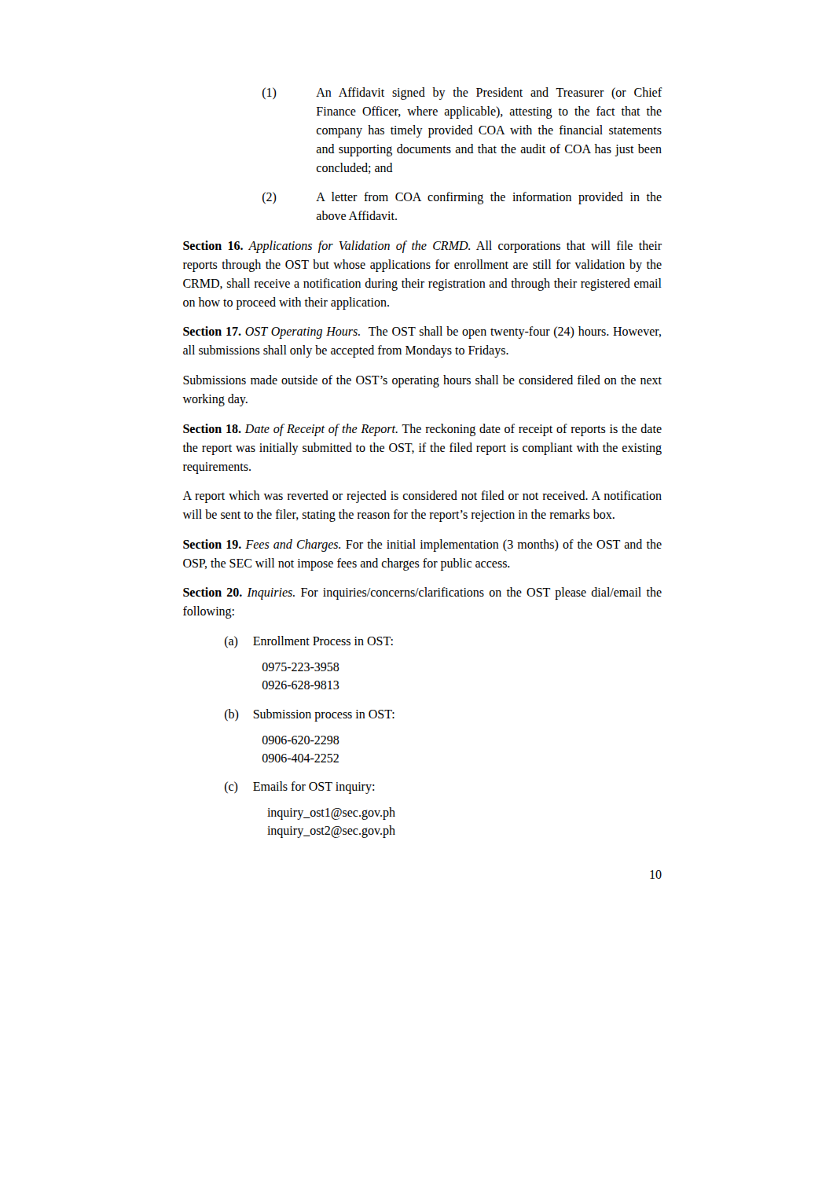(1) An Affidavit signed by the President and Treasurer (or Chief Finance Officer, where applicable), attesting to the fact that the company has timely provided COA with the financial statements and supporting documents and that the audit of COA has just been concluded; and
(2) A letter from COA confirming the information provided in the above Affidavit.
Section 16. Applications for Validation of the CRMD. All corporations that will file their reports through the OST but whose applications for enrollment are still for validation by the CRMD, shall receive a notification during their registration and through their registered email on how to proceed with their application.
Section 17. OST Operating Hours. The OST shall be open twenty-four (24) hours. However, all submissions shall only be accepted from Mondays to Fridays.
Submissions made outside of the OST’s operating hours shall be considered filed on the next working day.
Section 18. Date of Receipt of the Report. The reckoning date of receipt of reports is the date the report was initially submitted to the OST, if the filed report is compliant with the existing requirements.
A report which was reverted or rejected is considered not filed or not received. A notification will be sent to the filer, stating the reason for the report’s rejection in the remarks box.
Section 19. Fees and Charges. For the initial implementation (3 months) of the OST and the OSP, the SEC will not impose fees and charges for public access.
Section 20. Inquiries. For inquiries/concerns/clarifications on the OST please dial/email the following:
(a) Enrollment Process in OST:
0975-223-3958
0926-628-9813
(b) Submission process in OST:
0906-620-2298
0906-404-2252
(c) Emails for OST inquiry:
inquiry_ost1@sec.gov.ph
inquiry_ost2@sec.gov.ph
10